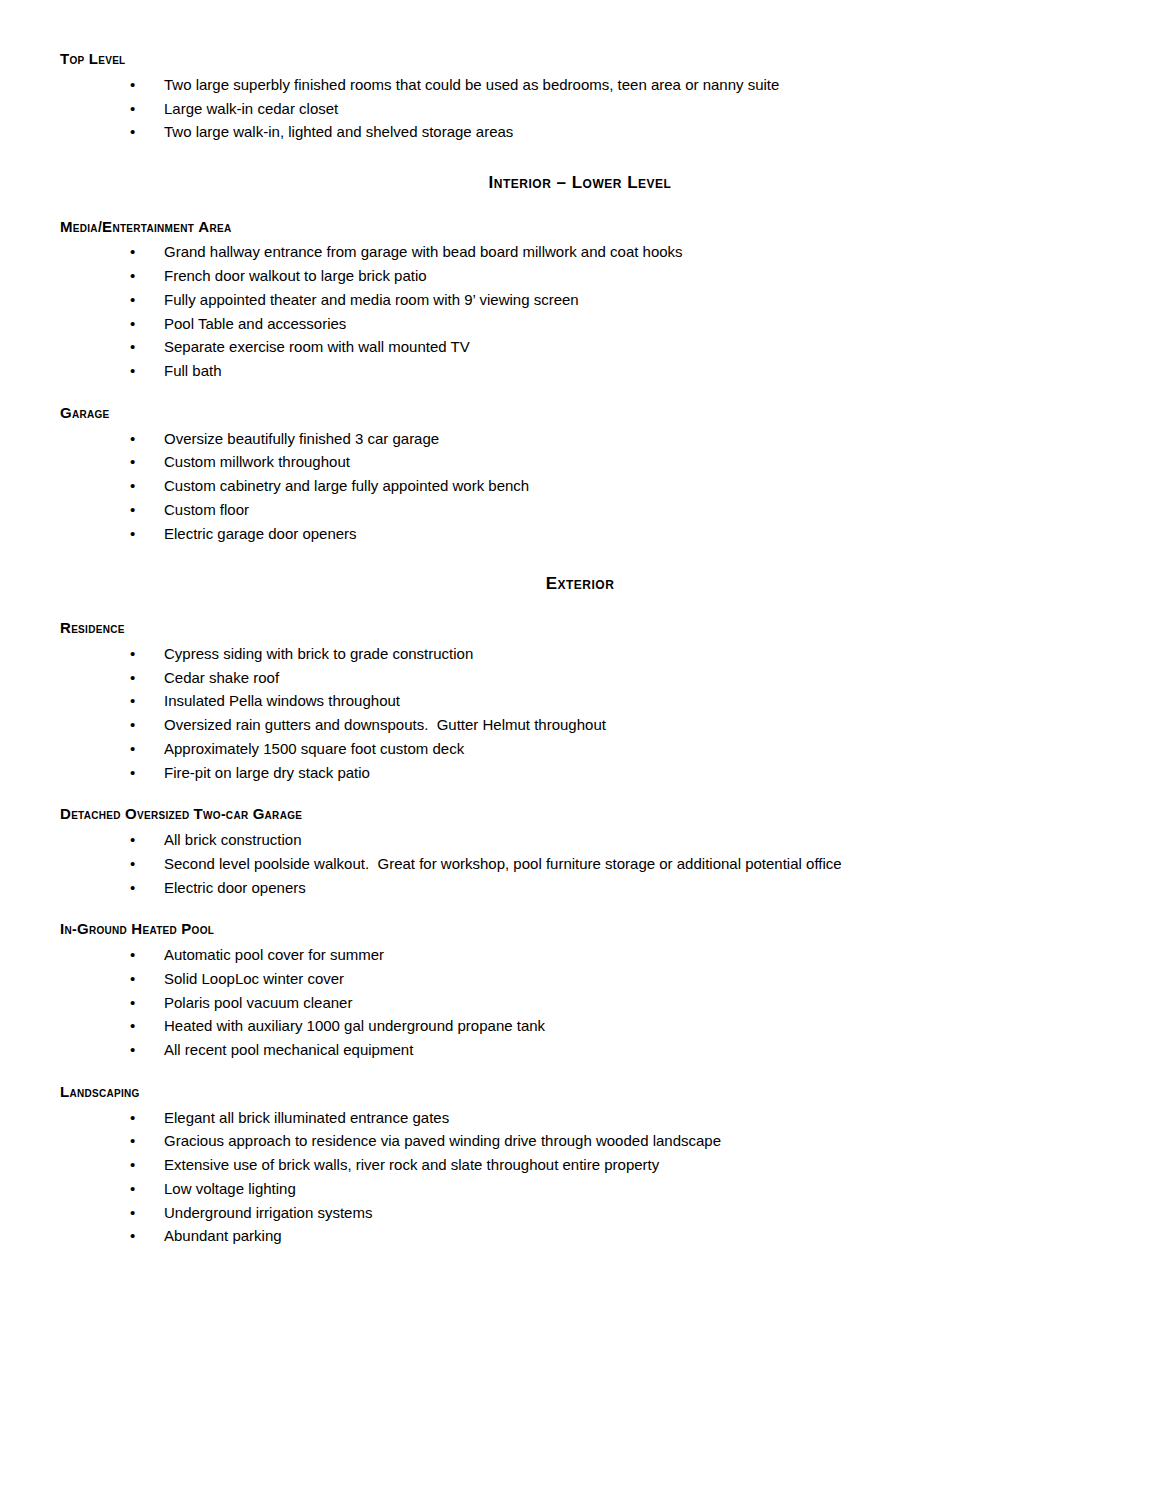Top Level
Two large superbly finished rooms that could be used as bedrooms, teen area or nanny suite
Large walk-in cedar closet
Two large walk-in, lighted and shelved storage areas
Interior – Lower Level
Media/Entertainment Area
Grand hallway entrance from garage with bead board millwork and coat hooks
French door walkout to large brick patio
Fully appointed theater and media room with 9’ viewing screen
Pool Table and accessories
Separate exercise room with wall mounted TV
Full bath
Garage
Oversize beautifully finished 3 car garage
Custom millwork throughout
Custom cabinetry and large fully appointed work bench
Custom floor
Electric garage door openers
Exterior
Residence
Cypress siding with brick to grade construction
Cedar shake roof
Insulated Pella windows throughout
Oversized rain gutters and downspouts. Gutter Helmut throughout
Approximately 1500 square foot custom deck
Fire-pit on large dry stack patio
Detached Oversized Two-car Garage
All brick construction
Second level poolside walkout. Great for workshop, pool furniture storage or additional potential office
Electric door openers
In-Ground Heated Pool
Automatic pool cover for summer
Solid LoopLoc winter cover
Polaris pool vacuum cleaner
Heated with auxiliary 1000 gal underground propane tank
All recent pool mechanical equipment
Landscaping
Elegant all brick illuminated entrance gates
Gracious approach to residence via paved winding drive through wooded landscape
Extensive use of brick walls, river rock and slate throughout entire property
Low voltage lighting
Underground irrigation systems
Abundant parking